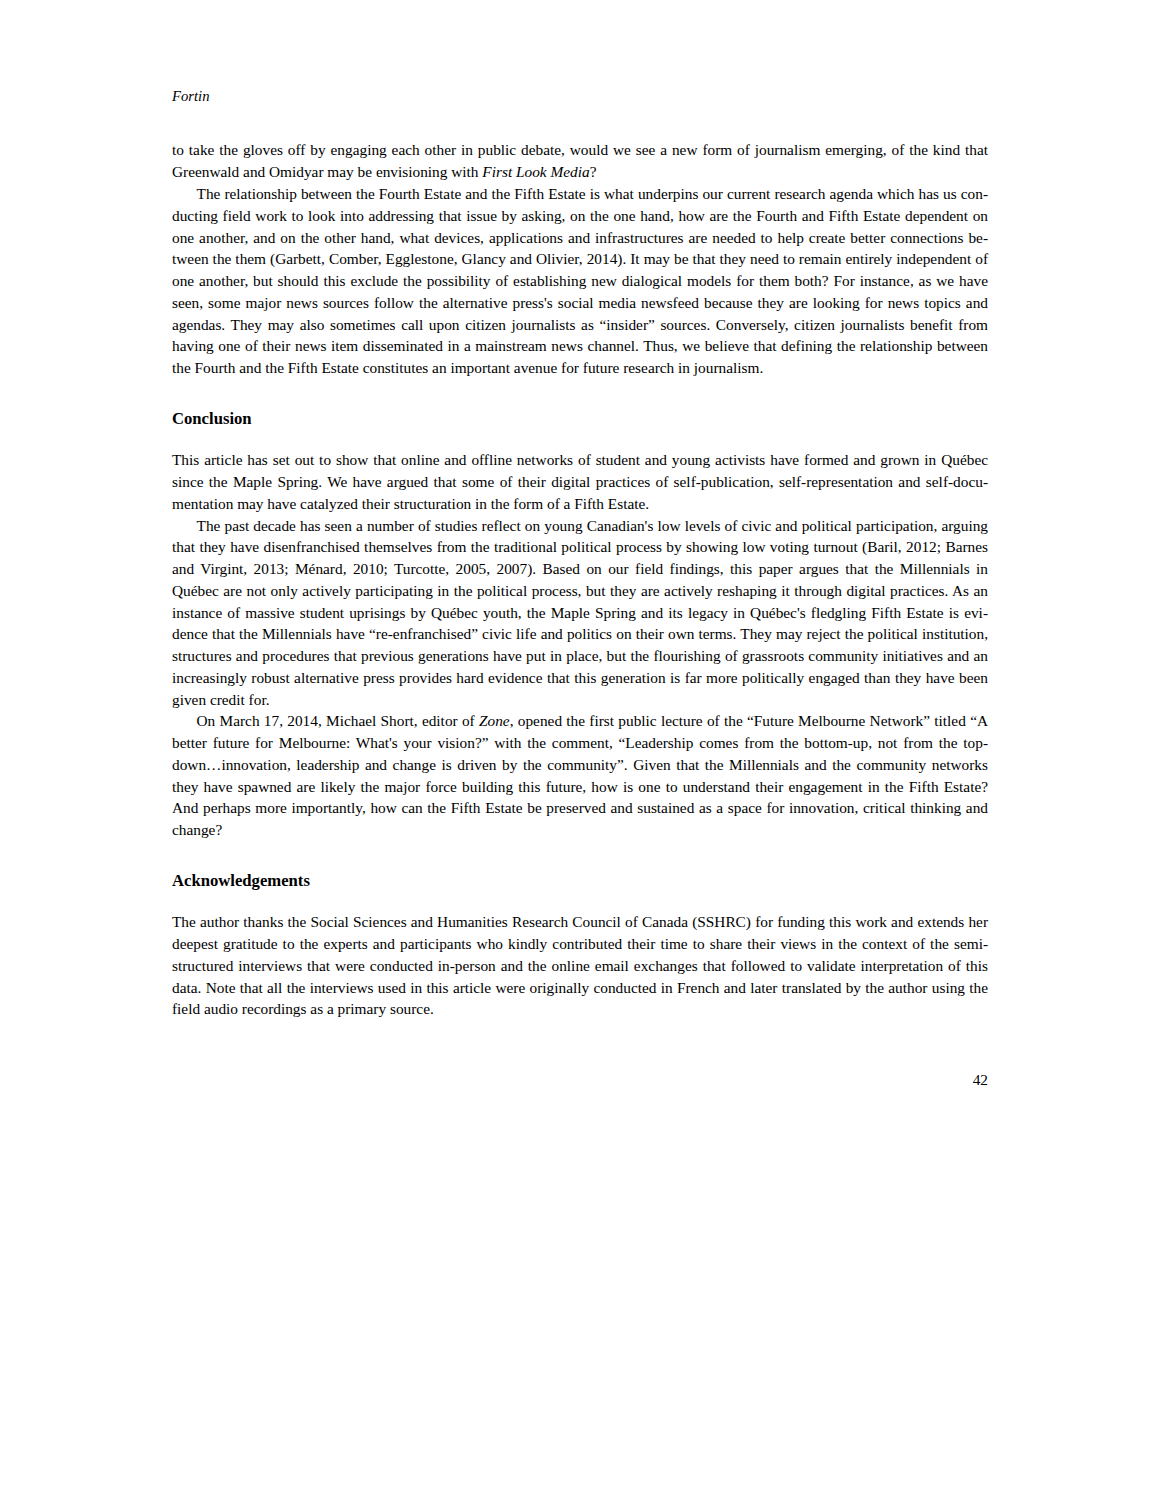Fortin
to take the gloves off by engaging each other in public debate, would we see a new form of journalism emerging, of the kind that Greenwald and Omidyar may be envisioning with First Look Media?
The relationship between the Fourth Estate and the Fifth Estate is what underpins our current research agenda which has us conducting field work to look into addressing that issue by asking, on the one hand, how are the Fourth and Fifth Estate dependent on one another, and on the other hand, what devices, applications and infrastructures are needed to help create better connections between the them (Garbett, Comber, Egglestone, Glancy and Olivier, 2014). It may be that they need to remain entirely independent of one another, but should this exclude the possibility of establishing new dialogical models for them both? For instance, as we have seen, some major news sources follow the alternative press's social media newsfeed because they are looking for news topics and agendas. They may also sometimes call upon citizen journalists as “insider” sources. Conversely, citizen journalists benefit from having one of their news item disseminated in a mainstream news channel. Thus, we believe that defining the relationship between the Fourth and the Fifth Estate constitutes an important avenue for future research in journalism.
Conclusion
This article has set out to show that online and offline networks of student and young activists have formed and grown in Québec since the Maple Spring. We have argued that some of their digital practices of self-publication, self-representation and self-documentation may have catalyzed their structuration in the form of a Fifth Estate.
The past decade has seen a number of studies reflect on young Canadian's low levels of civic and political participation, arguing that they have disenfranchised themselves from the traditional political process by showing low voting turnout (Baril, 2012; Barnes and Virgint, 2013; Ménard, 2010; Turcotte, 2005, 2007). Based on our field findings, this paper argues that the Millennials in Québec are not only actively participating in the political process, but they are actively reshaping it through digital practices. As an instance of massive student uprisings by Québec youth, the Maple Spring and its legacy in Québec's fledgling Fifth Estate is evidence that the Millennials have “re-enfranchised” civic life and politics on their own terms. They may reject the political institution, structures and procedures that previous generations have put in place, but the flourishing of grassroots community initiatives and an increasingly robust alternative press provides hard evidence that this generation is far more politically engaged than they have been given credit for.
On March 17, 2014, Michael Short, editor of Zone, opened the first public lecture of the “Future Melbourne Network” titled “A better future for Melbourne: What's your vision?” with the comment, “Leadership comes from the bottom-up, not from the top-down…innovation, leadership and change is driven by the community”. Given that the Millennials and the community networks they have spawned are likely the major force building this future, how is one to understand their engagement in the Fifth Estate? And perhaps more importantly, how can the Fifth Estate be preserved and sustained as a space for innovation, critical thinking and change?
Acknowledgements
The author thanks the Social Sciences and Humanities Research Council of Canada (SSHRC) for funding this work and extends her deepest gratitude to the experts and participants who kindly contributed their time to share their views in the context of the semi-structured interviews that were conducted in-person and the online email exchanges that followed to validate interpretation of this data. Note that all the interviews used in this article were originally conducted in French and later translated by the author using the field audio recordings as a primary source.
42